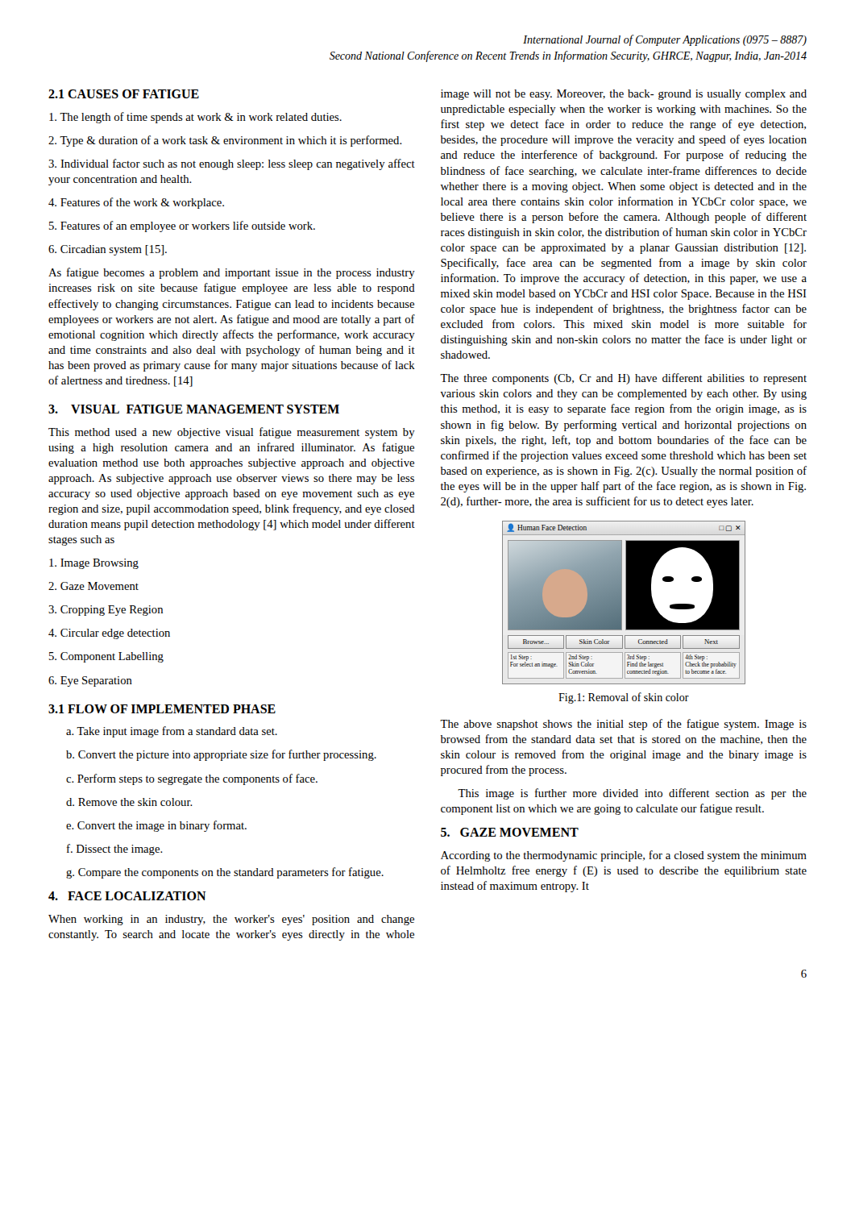International Journal of Computer Applications (0975 – 8887)
Second National Conference on Recent Trends in Information Security, GHRCE, Nagpur, India, Jan-2014
2.1 CAUSES OF FATIGUE
1. The length of time spends at work & in work related duties.
2. Type & duration of a work task & environment in which it is performed.
3. Individual factor such as not enough sleep: less sleep can negatively affect your concentration and health.
4. Features of the work & workplace.
5. Features of an employee or workers life outside work.
6. Circadian system [15].
As fatigue becomes a problem and important issue in the process industry increases risk on site because fatigue employee are less able to respond effectively to changing circumstances. Fatigue can lead to incidents because employees or workers are not alert. As fatigue and mood are totally a part of emotional cognition which directly affects the performance, work accuracy and time constraints and also deal with psychology of human being and it has been proved as primary cause for many major situations because of lack of alertness and tiredness. [14]
3. VISUAL FATIGUE MANAGEMENT SYSTEM
This method used a new objective visual fatigue measurement system by using a high resolution camera and an infrared illuminator. As fatigue evaluation method use both approaches subjective approach and objective approach. As subjective approach use observer views so there may be less accuracy so used objective approach based on eye movement such as eye region and size, pupil accommodation speed, blink frequency, and eye closed duration means pupil detection methodology [4] which model under different stages such as
1. Image Browsing
2. Gaze Movement
3. Cropping Eye Region
4. Circular edge detection
5. Component Labelling
6. Eye Separation
3.1 FLOW OF IMPLEMENTED PHASE
a. Take input image from a standard data set.
b. Convert the picture into appropriate size for further processing.
c. Perform steps to segregate the components of face.
d. Remove the skin colour.
e. Convert the image in binary format.
f. Dissect the image.
g. Compare the components on the standard parameters for fatigue.
4. FACE LOCALIZATION
When working in an industry, the worker's eyes' position and change constantly. To search and locate the worker's eyes directly in the whole image will not be easy. Moreover, the back- ground is usually complex and unpredictable especially when the worker is working with machines. So the first step we detect face in order to reduce the range of eye detection, besides, the procedure will improve the veracity and speed of eyes location and reduce the interference of background. For purpose of reducing the blindness of face searching, we calculate inter-frame differences to decide whether there is a moving object. When some object is detected and in the local area there contains skin color information in YCbCr color space, we believe there is a person before the camera. Although people of different races distinguish in skin color, the distribution of human skin color in YCbCr color space can be approximated by a planar Gaussian distribution [12]. Specifically, face area can be segmented from a image by skin color information. To improve the accuracy of detection, in this paper, we use a mixed skin model based on YCbCr and HSI color Space. Because in the HSI color space hue is independent of brightness, the brightness factor can be excluded from colors. This mixed skin model is more suitable for distinguishing skin and non-skin colors no matter the face is under light or shadowed.
The three components (Cb, Cr and H) have different abilities to represent various skin colors and they can be complemented by each other. By using this method, it is easy to separate face region from the origin image, as is shown in fig below. By performing vertical and horizontal projections on skin pixels, the right, left, top and bottom boundaries of the face can be confirmed if the projection values exceed some threshold which has been set based on experience, as is shown in Fig. 2(c). Usually the normal position of the eyes will be in the upper half part of the face region, as is shown in Fig. 2(d), further- more, the area is sufficient for us to detect eyes later.
👤 Human Face Detection □ ▢ ✕
Browse...
Skin Color
Connected
Next
1st Step :
For select an image.
2nd Step :
Skin Color Conversion.
3rd Step :
Find the largest connected region.
4th Step :
Check the probability to become a face.
Fig.1: Removal of skin color
The above snapshot shows the initial step of the fatigue system. Image is browsed from the standard data set that is stored on the machine, then the skin colour is removed from the original image and the binary image is procured from the process.
This image is further more divided into different section as per the component list on which we are going to calculate our fatigue result.
5. GAZE MOVEMENT
According to the thermodynamic principle, for a closed system the minimum of Helmholtz free energy f (E) is used to describe the equilibrium state instead of maximum entropy. It
6